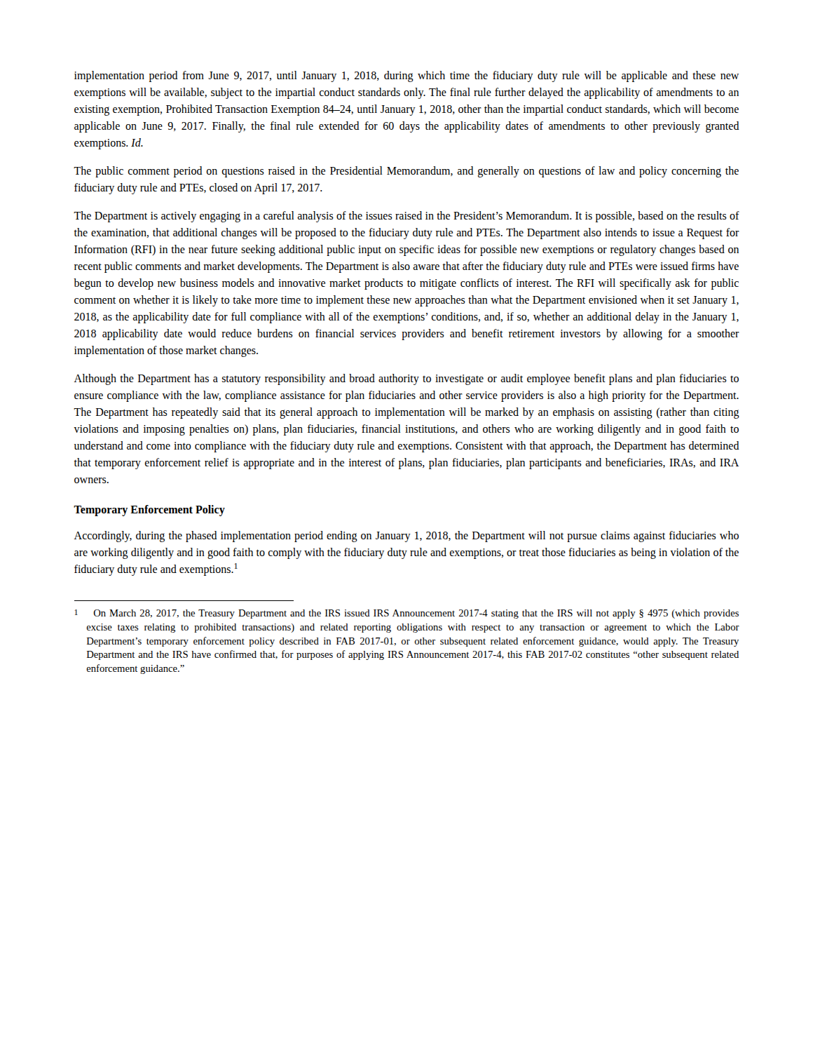implementation period from June 9, 2017, until January 1, 2018, during which time the fiduciary duty rule will be applicable and these new exemptions will be available, subject to the impartial conduct standards only. The final rule further delayed the applicability of amendments to an existing exemption, Prohibited Transaction Exemption 84–24, until January 1, 2018, other than the impartial conduct standards, which will become applicable on June 9, 2017. Finally, the final rule extended for 60 days the applicability dates of amendments to other previously granted exemptions. Id.
The public comment period on questions raised in the Presidential Memorandum, and generally on questions of law and policy concerning the fiduciary duty rule and PTEs, closed on April 17, 2017.
The Department is actively engaging in a careful analysis of the issues raised in the President’s Memorandum. It is possible, based on the results of the examination, that additional changes will be proposed to the fiduciary duty rule and PTEs. The Department also intends to issue a Request for Information (RFI) in the near future seeking additional public input on specific ideas for possible new exemptions or regulatory changes based on recent public comments and market developments. The Department is also aware that after the fiduciary duty rule and PTEs were issued firms have begun to develop new business models and innovative market products to mitigate conflicts of interest. The RFI will specifically ask for public comment on whether it is likely to take more time to implement these new approaches than what the Department envisioned when it set January 1, 2018, as the applicability date for full compliance with all of the exemptions’ conditions, and, if so, whether an additional delay in the January 1, 2018 applicability date would reduce burdens on financial services providers and benefit retirement investors by allowing for a smoother implementation of those market changes.
Although the Department has a statutory responsibility and broad authority to investigate or audit employee benefit plans and plan fiduciaries to ensure compliance with the law, compliance assistance for plan fiduciaries and other service providers is also a high priority for the Department. The Department has repeatedly said that its general approach to implementation will be marked by an emphasis on assisting (rather than citing violations and imposing penalties on) plans, plan fiduciaries, financial institutions, and others who are working diligently and in good faith to understand and come into compliance with the fiduciary duty rule and exemptions. Consistent with that approach, the Department has determined that temporary enforcement relief is appropriate and in the interest of plans, plan fiduciaries, plan participants and beneficiaries, IRAs, and IRA owners.
Temporary Enforcement Policy
Accordingly, during the phased implementation period ending on January 1, 2018, the Department will not pursue claims against fiduciaries who are working diligently and in good faith to comply with the fiduciary duty rule and exemptions, or treat those fiduciaries as being in violation of the fiduciary duty rule and exemptions.1
1 On March 28, 2017, the Treasury Department and the IRS issued IRS Announcement 2017-4 stating that the IRS will not apply § 4975 (which provides excise taxes relating to prohibited transactions) and related reporting obligations with respect to any transaction or agreement to which the Labor Department’s temporary enforcement policy described in FAB 2017-01, or other subsequent related enforcement guidance, would apply. The Treasury Department and the IRS have confirmed that, for purposes of applying IRS Announcement 2017-4, this FAB 2017-02 constitutes “other subsequent related enforcement guidance.”